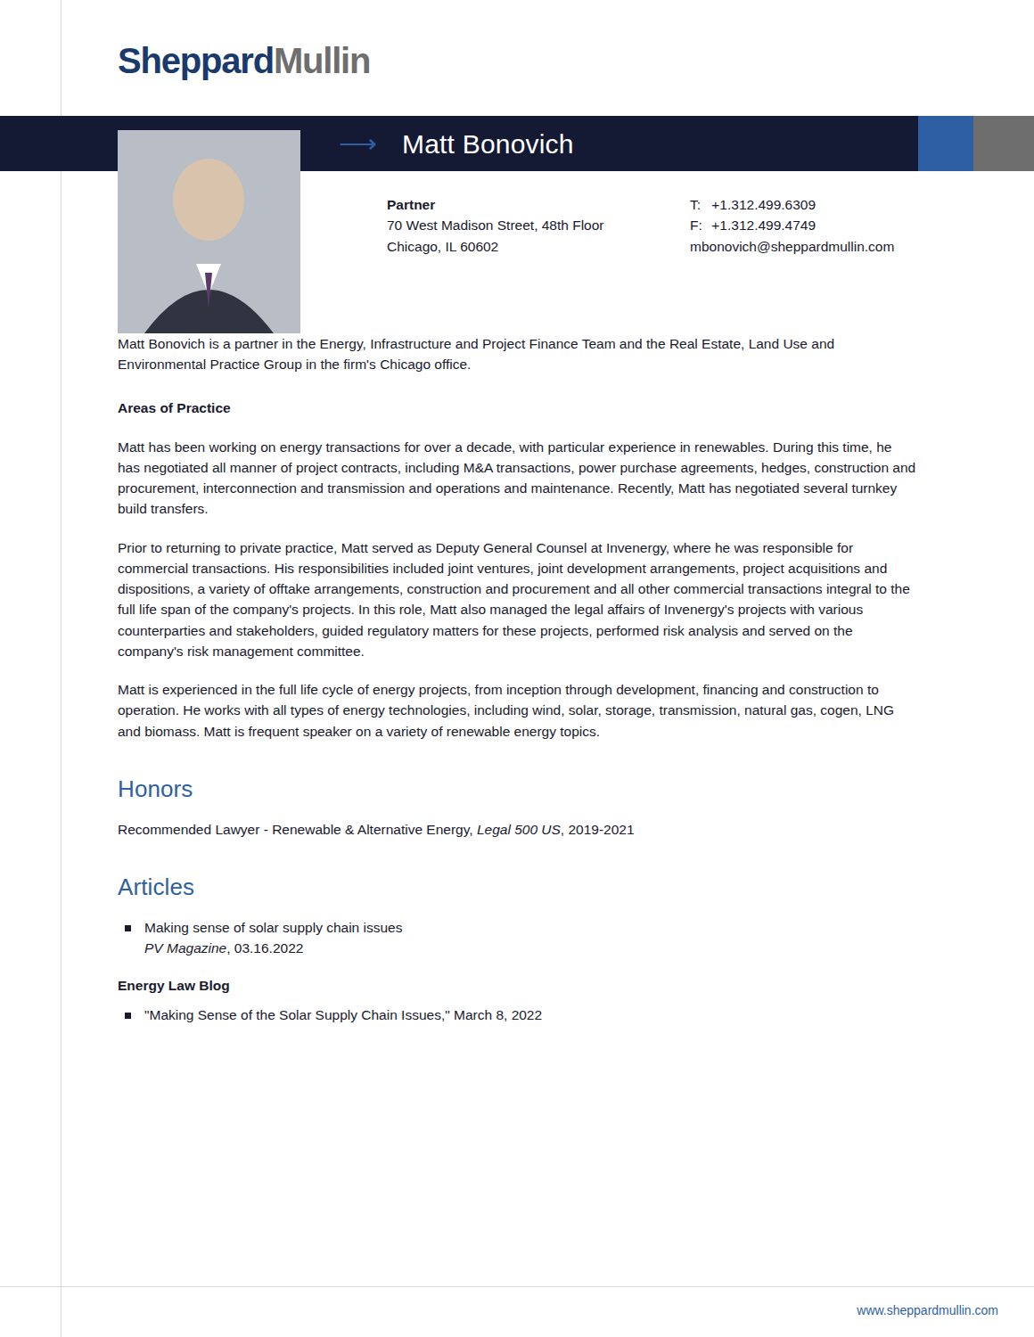Sheppard Mullin
⟶ Matt Bonovich
Partner
70 West Madison Street, 48th Floor
Chicago, IL 60602
T: +1.312.499.6309
F: +1.312.499.4749
mbonovich@sheppardmullin.com
Matt Bonovich is a partner in the Energy, Infrastructure and Project Finance Team and the Real Estate, Land Use and Environmental Practice Group in the firm's Chicago office.
Areas of Practice
Matt has been working on energy transactions for over a decade, with particular experience in renewables. During this time, he has negotiated all manner of project contracts, including M&A transactions, power purchase agreements, hedges, construction and procurement, interconnection and transmission and operations and maintenance. Recently, Matt has negotiated several turnkey build transfers.
Prior to returning to private practice, Matt served as Deputy General Counsel at Invenergy, where he was responsible for commercial transactions. His responsibilities included joint ventures, joint development arrangements, project acquisitions and dispositions, a variety of offtake arrangements, construction and procurement and all other commercial transactions integral to the full life span of the company's projects. In this role, Matt also managed the legal affairs of Invenergy's projects with various counterparties and stakeholders, guided regulatory matters for these projects, performed risk analysis and served on the company's risk management committee.
Matt is experienced in the full life cycle of energy projects, from inception through development, financing and construction to operation. He works with all types of energy technologies, including wind, solar, storage, transmission, natural gas, cogen, LNG and biomass. Matt is frequent speaker on a variety of renewable energy topics.
Honors
Recommended Lawyer - Renewable & Alternative Energy, Legal 500 US, 2019-2021
Articles
Making sense of solar supply chain issues
PV Magazine, 03.16.2022
Energy Law Blog
"Making Sense of the Solar Supply Chain Issues," March 8, 2022
www.sheppardmullin.com